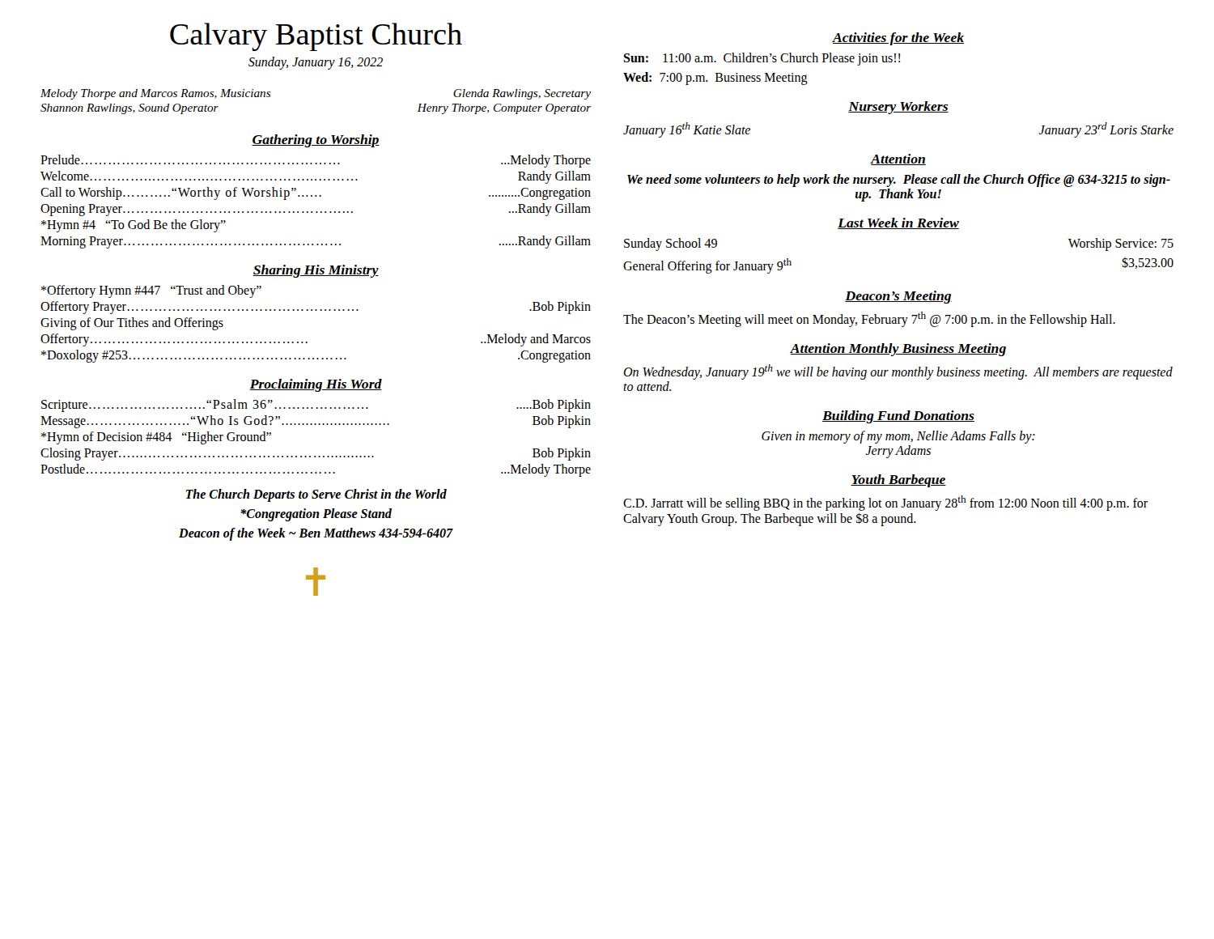Calvary Baptist Church
Sunday, January 16, 2022
Melody Thorpe and Marcos Ramos, Musicians Glenda Rawlings, Secretary
Shannon Rawlings, Sound Operator Henry Thorpe, Computer Operator
Gathering to Worship
Prelude…………………………………………………...Melody Thorpe
Welcome…………...………...…………………...………Randy Gillam
Call to Worship………..“Worthy of Worship”...…..........Congregation
Opening Prayer…………………………………………......Randy Gillam
*Hymn #4 “To God Be the Glory”
Morning Prayer…………………………………………......Randy Gillam
Sharing His Ministry
*Offertory Hymn #447 “Trust and Obey”
Offertory Prayer…………………………………………….Bob Pipkin
Giving of Our Tithes and Offerings
Offertory…………………………………………..Melody and Marcos
*Doxology #253………………………………………….Congregation
Proclaiming His Word
Scripture……………………..“Psalm 36”………………….....Bob Pipkin
Message…………………..“Who Is God?”........................... Bob Pipkin
*Hymn of Decision #484 “Higher Ground”
Closing Prayer…....…………………………………............ Bob Pipkin
Postlude…….…………………………………………...Melody Thorpe
The Church Departs to Serve Christ in the World
*Congregation Please Stand
Deacon of the Week ~ Ben Matthews 434-594-6407
✝
Activities for the Week
Sun: 11:00 a.m. Children’s Church Please join us!!
Wed: 7:00 p.m. Business Meeting
Nursery Workers
January 16th Katie Slate January 23rd Loris Starke
Attention
We need some volunteers to help work the nursery. Please call the Church Office @ 634-3215 to sign-up. Thank You!
Last Week in Review
Sunday School 49 Worship Service: 75
General Offering for January 9th $3,523.00
Deacon’s Meeting
The Deacon’s Meeting will meet on Monday, February 7th @ 7:00 p.m. in the Fellowship Hall.
Attention Monthly Business Meeting
On Wednesday, January 19th we will be having our monthly business meeting. All members are requested to attend.
Building Fund Donations
Given in memory of my mom, Nellie Adams Falls by:
Jerry Adams
Youth Barbeque
C.D. Jarratt will be selling BBQ in the parking lot on January 28th from 12:00 Noon till 4:00 p.m. for Calvary Youth Group. The Barbeque will be $8 a pound.